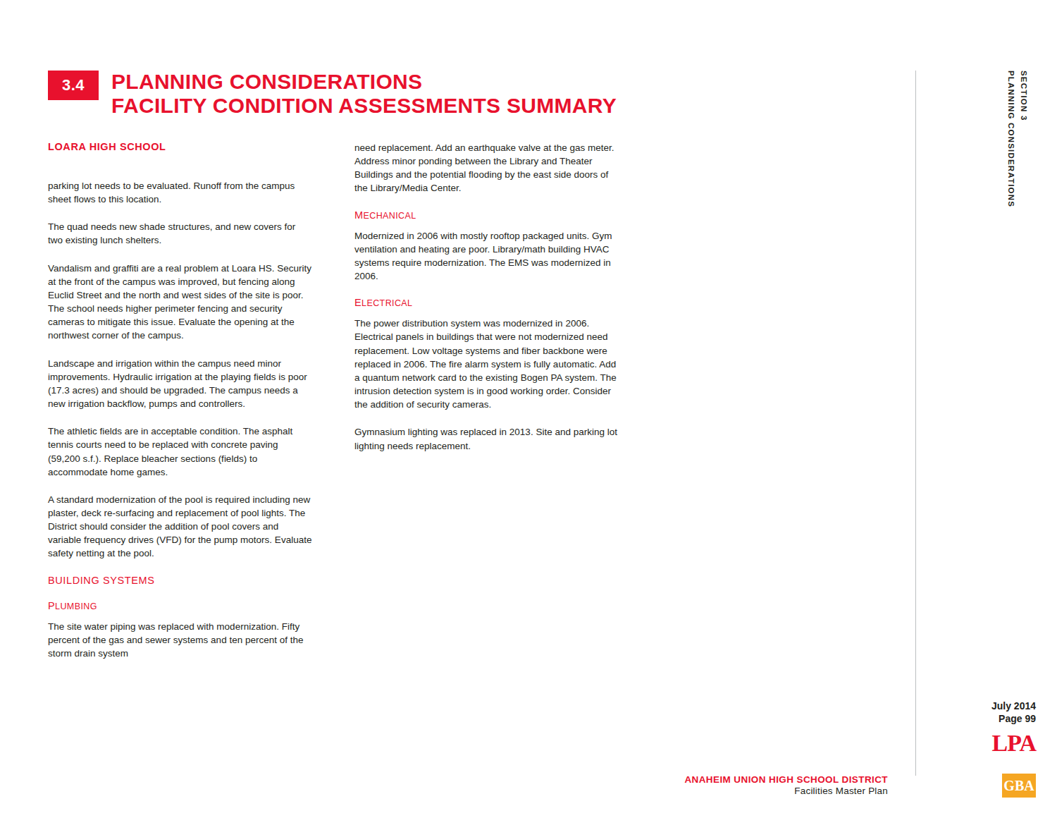3.4
PLANNING CONSIDERATIONS
FACILITY CONDITION ASSESSMENTS SUMMARY
SECTION 3
PLANNING CONSIDERATIONS
LOARA HIGH SCHOOL
parking lot needs to be evaluated. Runoff from the campus sheet flows to this location.
The quad needs new shade structures, and new covers for two existing lunch shelters.
Vandalism and graffiti are a real problem at Loara HS. Security at the front of the campus was improved, but fencing along Euclid Street and the north and west sides of the site is poor. The school needs higher perimeter fencing and security cameras to mitigate this issue. Evaluate the opening at the northwest corner of the campus.
Landscape and irrigation within the campus need minor improvements. Hydraulic irrigation at the playing fields is poor (17.3 acres) and should be upgraded. The campus needs a new irrigation backflow, pumps and controllers.
The athletic fields are in acceptable condition. The asphalt tennis courts need to be replaced with concrete paving (59,200 s.f.). Replace bleacher sections (fields) to accommodate home games.
A standard modernization of the pool is required including new plaster, deck re-surfacing and replacement of pool lights. The District should consider the addition of pool covers and variable frequency drives (VFD) for the pump motors. Evaluate safety netting at the pool.
BUILDING SYSTEMS
PLUMBING
The site water piping was replaced with modernization. Fifty percent of the gas and sewer systems and ten percent of the storm drain system
need replacement. Add an earthquake valve at the gas meter. Address minor ponding between the Library and Theater Buildings and the potential flooding by the east side doors of the Library/Media Center.
MECHANICAL
Modernized in 2006 with mostly rooftop packaged units. Gym ventilation and heating are poor. Library/math building HVAC systems require modernization. The EMS was modernized in 2006.
ELECTRICAL
The power distribution system was modernized in 2006. Electrical panels in buildings that were not modernized need replacement. Low voltage systems and fiber backbone were replaced in 2006. The fire alarm system is fully automatic. Add a quantum network card to the existing Bogen PA system. The intrusion detection system is in good working order. Consider the addition of security cameras.
Gymnasium lighting was replaced in 2013. Site and parking lot lighting needs replacement.
July 2014
Page 99
LPA
ANAHEIM UNION HIGH SCHOOL DISTRICT
Facilities Master Plan
GBA